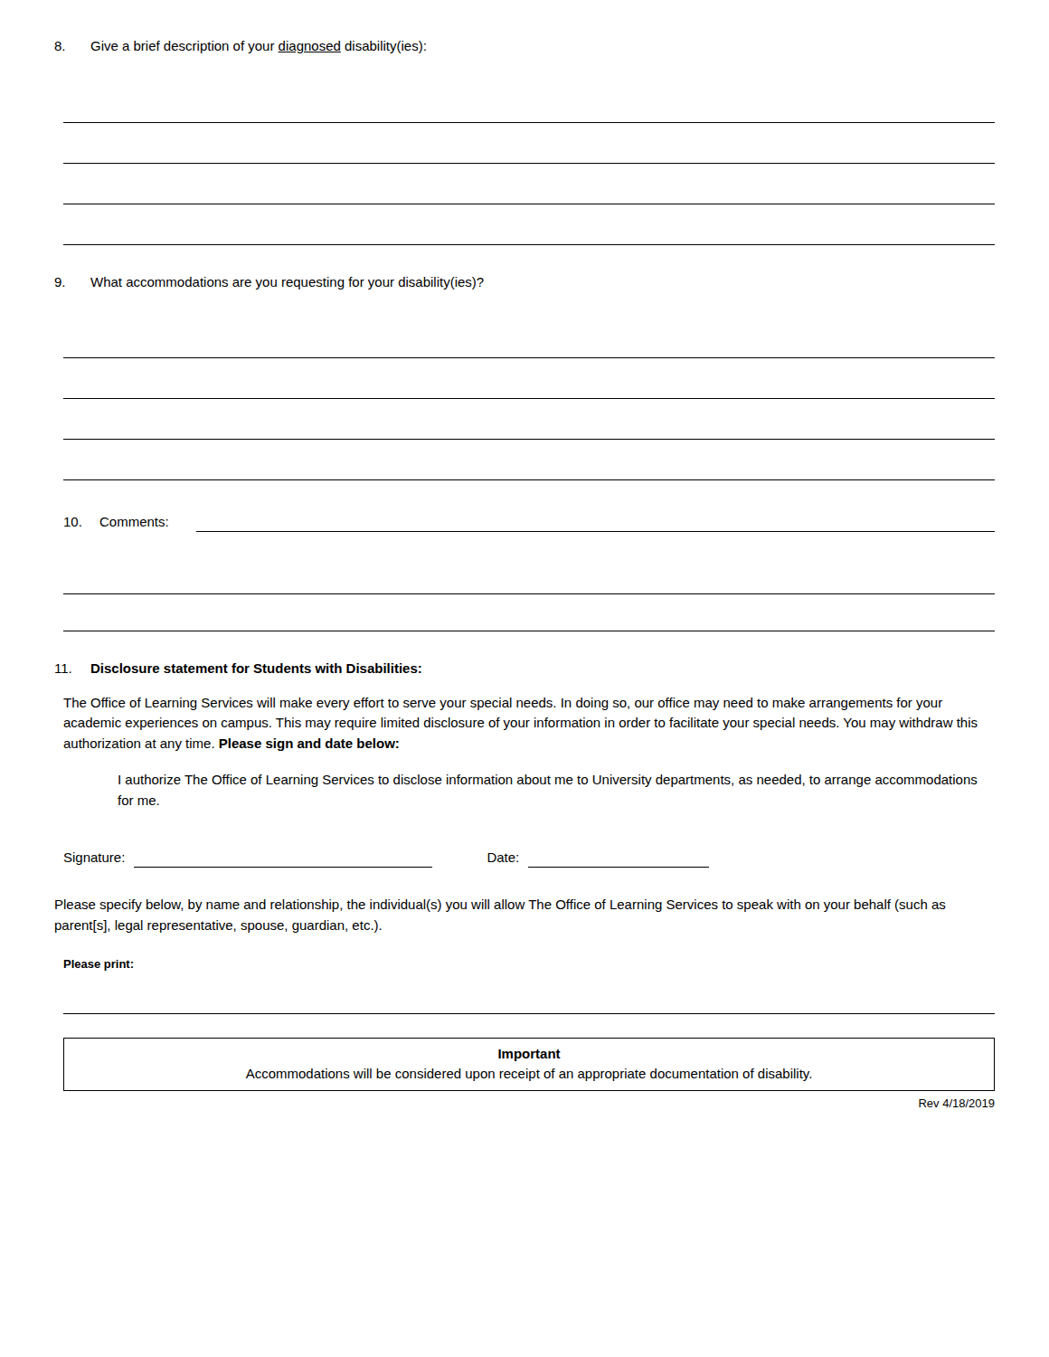8. Give a brief description of your diagnosed disability(ies):
9. What accommodations are you requesting for your disability(ies)?
10. Comments:
11. Disclosure statement for Students with Disabilities:
The Office of Learning Services will make every effort to serve your special needs. In doing so, our office may need to make arrangements for your academic experiences on campus. This may require limited disclosure of your information in order to facilitate your special needs. You may withdraw this authorization at any time. Please sign and date below:
I authorize The Office of Learning Services to disclose information about me to University departments, as needed, to arrange accommodations for me.
Signature: Date:
Please specify below, by name and relationship, the individual(s) you will allow The Office of Learning Services to speak with on your behalf (such as parent[s], legal representative, spouse, guardian, etc.).
Please print:
Important
Accommodations will be considered upon receipt of an appropriate documentation of disability.
Rev 4/18/2019